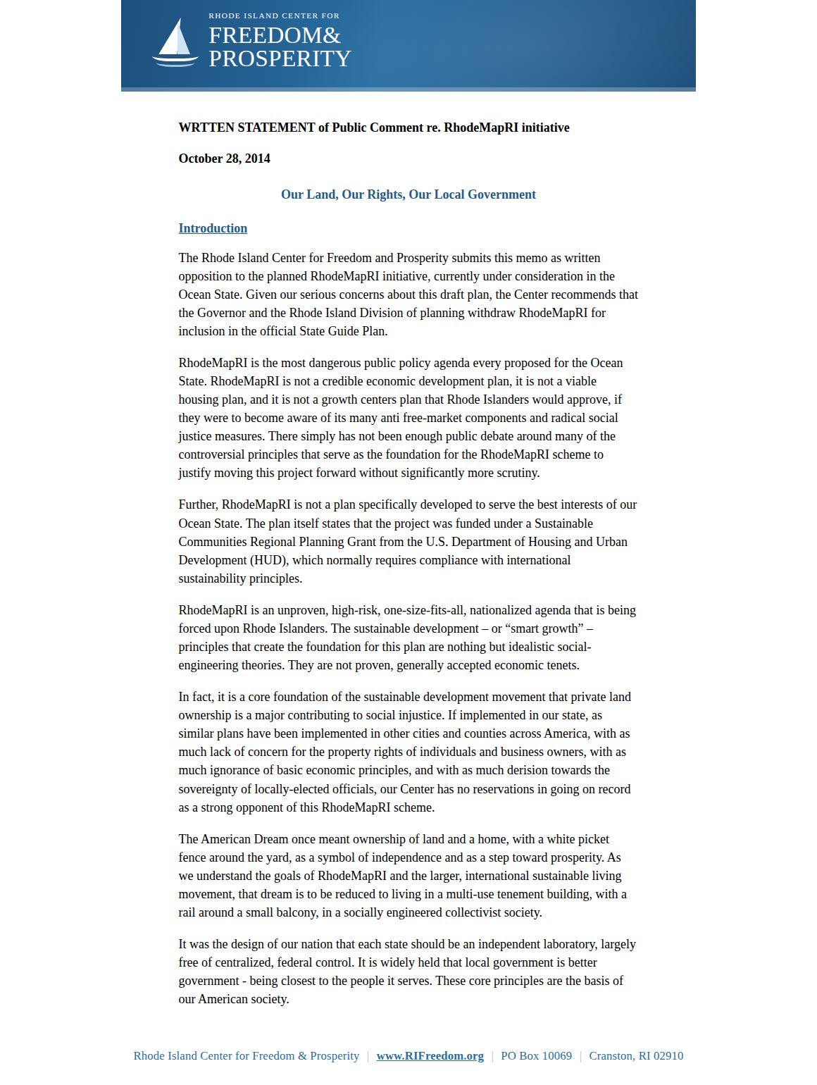Rhode Island Center for
FREEDOM&
PROSPERITY
WRTTEN STATEMENT of Public Comment re. RhodeMapRI initiative
October 28, 2014
Our Land, Our Rights, Our Local Government
Introduction
The Rhode Island Center for Freedom and Prosperity submits this memo as written opposition to the planned RhodeMapRI initiative, currently under consideration in the Ocean State. Given our serious concerns about this draft plan, the Center recommends that the Governor and the Rhode Island Division of planning withdraw RhodeMapRI for inclusion in the official State Guide Plan.
RhodeMapRI is the most dangerous public policy agenda every proposed for the Ocean State. RhodeMapRI is not a credible economic development plan, it is not a viable housing plan, and it is not a growth centers plan that Rhode Islanders would approve, if they were to become aware of its many anti free-market components and radical social justice measures. There simply has not been enough public debate around many of the controversial principles that serve as the foundation for the RhodeMapRI scheme to justify moving this project forward without significantly more scrutiny.
Further, RhodeMapRI is not a plan specifically developed to serve the best interests of our Ocean State. The plan itself states that the project was funded under a Sustainable Communities Regional Planning Grant from the U.S. Department of Housing and Urban Development (HUD), which normally requires compliance with international sustainability principles.
RhodeMapRI is an unproven, high-risk, one-size-fits-all, nationalized agenda that is being forced upon Rhode Islanders. The sustainable development – or “smart growth” – principles that create the foundation for this plan are nothing but idealistic social-engineering theories. They are not proven, generally accepted economic tenets.
In fact, it is a core foundation of the sustainable development movement that private land ownership is a major contributing to social injustice. If implemented in our state, as similar plans have been implemented in other cities and counties across America, with as much lack of concern for the property rights of individuals and business owners, with as much ignorance of basic economic principles, and with as much derision towards the sovereignty of locally-elected officials, our Center has no reservations in going on record as a strong opponent of this RhodeMapRI scheme.
The American Dream once meant ownership of land and a home, with a white picket fence around the yard, as a symbol of independence and as a step toward prosperity. As we understand the goals of RhodeMapRI and the larger, international sustainable living movement, that dream is to be reduced to living in a multi-use tenement building, with a rail around a small balcony, in a socially engineered collectivist society.
It was the design of our nation that each state should be an independent laboratory, largely free of centralized, federal control. It is widely held that local government is better government - being closest to the people it serves. These core principles are the basis of our American society.
Rhode Island Center for Freedom & Prosperity | www.RIFreedom.org | PO Box 10069 | Cranston, RI 02910